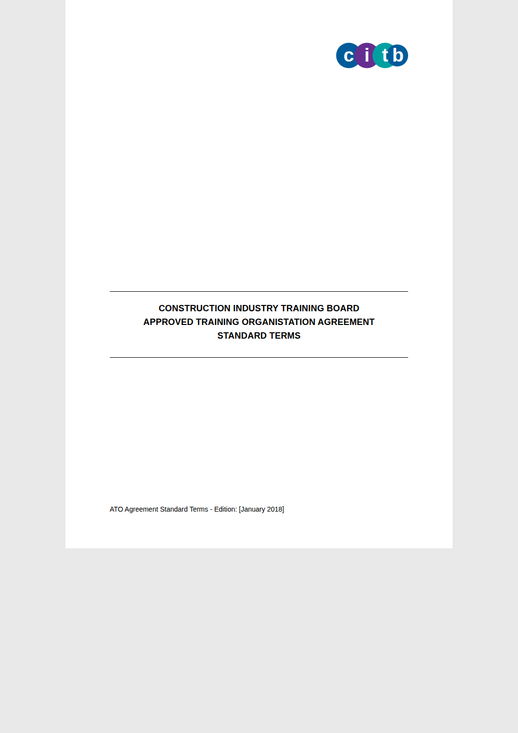CONSTRUCTION INDUSTRY TRAINING BOARD
APPROVED TRAINING ORGANISTATION AGREEMENT
STANDARD TERMS
ATO Agreement Standard Terms - Edition: [January 2018]